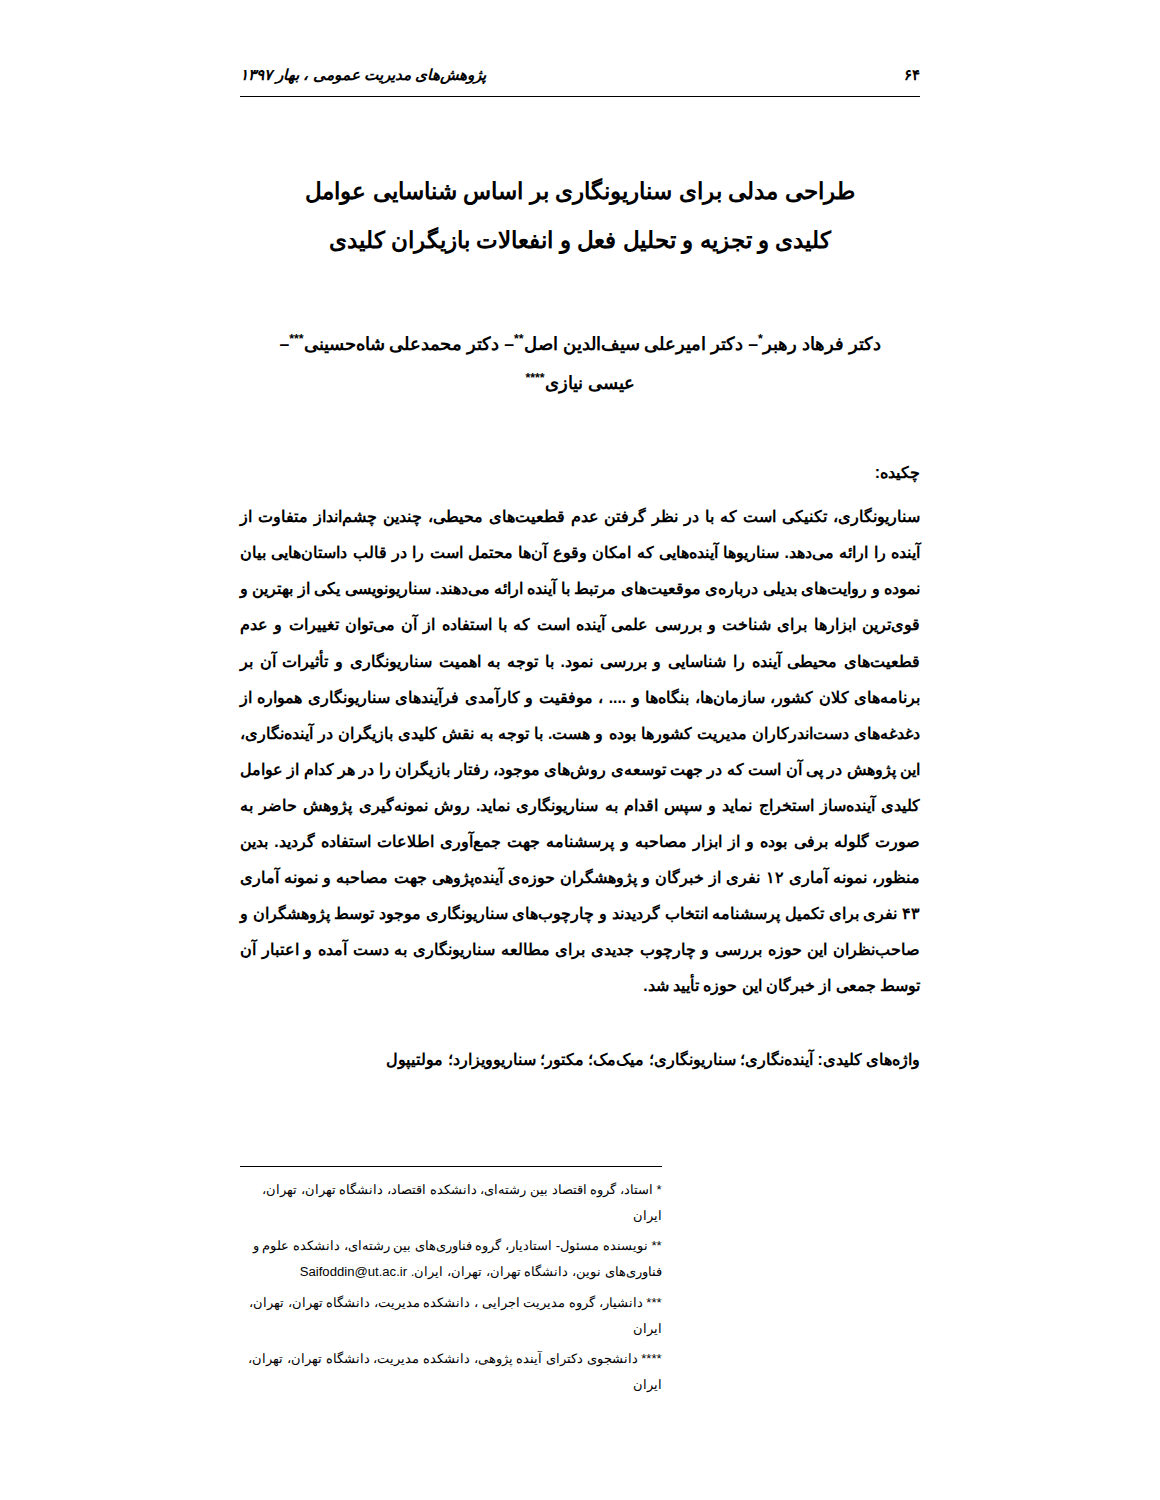۶۴ پژوهش‌های مدیریت عمومی ، بهار ۱۳۹۷
طراحی مدلی برای سناریونگاری بر اساس شناسایی عوامل
کلیدی و تجزیه و تحلیل فعل و انفعالات بازیگران کلیدی
دکتر فرهاد رهبر*– دکتر امیرعلی سیف‌الدین اصل**– دکتر محمدعلی شاه‌حسینی***–
عیسی نیازی****
چکیده:
سناریونگاری، تکنیکی است که با در نظر گرفتن عدم قطعیت‌های محیطی، چندین چشم‌انداز متفاوت از آینده را ارائه می‌دهد. سناریوها آینده‌هایی که امکان وقوع آن‌ها محتمل است را در قالب داستان‌هایی بیان نموده و روایت‌های بدیلی درباره‌ی موقعیت‌های مرتبط با آینده ارائه می‌دهند. سناریونویسی یکی از بهترین و قوی‌ترین ابزارها برای شناخت و بررسی علمی آینده است که با استفاده از آن می‌توان تغییرات و عدم قطعیت‌های محیطی آینده را شناسایی و بررسی نمود. با توجه به اهمیت سناریونگاری و تأثیرات آن بر برنامه‌های کلان کشور، سازمان‌ها، بنگاه‌ها و .... ، موفقیت و کارآمدی فرآیندهای سناریونگاری همواره از دغدغه‌های دست‌اندرکاران مدیریت کشورها بوده و هست. با توجه به نقش کلیدی بازیگران در آینده‌نگاری، این پژوهش در پی آن است که در جهت توسعه‌ی روش‌های موجود، رفتار بازیگران را در هر کدام از عوامل کلیدی آینده‌ساز استخراج نماید و سپس اقدام به سناریونگاری نماید. روش نمونه‌گیری پژوهش حاضر به صورت گلوله برفی بوده و از ابزار مصاحبه و پرسشنامه جهت جمع‌آوری اطلاعات استفاده گردید. بدین منظور، نمونه آماری ۱۲ نفری از خبرگان و پژوهشگران حوزه‌ی آینده‌پژوهی جهت مصاحبه و نمونه آماری ۴۳ نفری برای تکمیل پرسشنامه انتخاب گردیدند و چارچوب‌های سناریونگاری موجود توسط پژوهشگران و صاحب‌نظران این حوزه بررسی و چارچوب جدیدی برای مطالعه سناریونگاری به دست آمده و اعتبار آن توسط جمعی از خبرگان این حوزه تأیید شد.
واژه‌های کلیدی: آینده‌نگاری؛ سناریونگاری؛ میک‌مک؛ مکتور؛ سناریوویزارد؛ مولتیپول
* استاد، گروه اقتصاد بین رشته‌ای، دانشکده اقتصاد، دانشگاه تهران، تهران، ایران
** نویسنده مسئول- استادیار، گروه فناوری‌های بین رشته‌ای، دانشکده علوم و فناوری‌های نوین، دانشگاه تهران، تهران، ایران. Saifoddin@ut.ac.ir
*** دانشیار، گروه مدیریت اجرایی ، دانشکده مدیریت، دانشگاه تهران، تهران، ایران
**** دانشجوی دکترای آینده پژوهی، دانشکده مدیریت، دانشگاه تهران، تهران، ایران